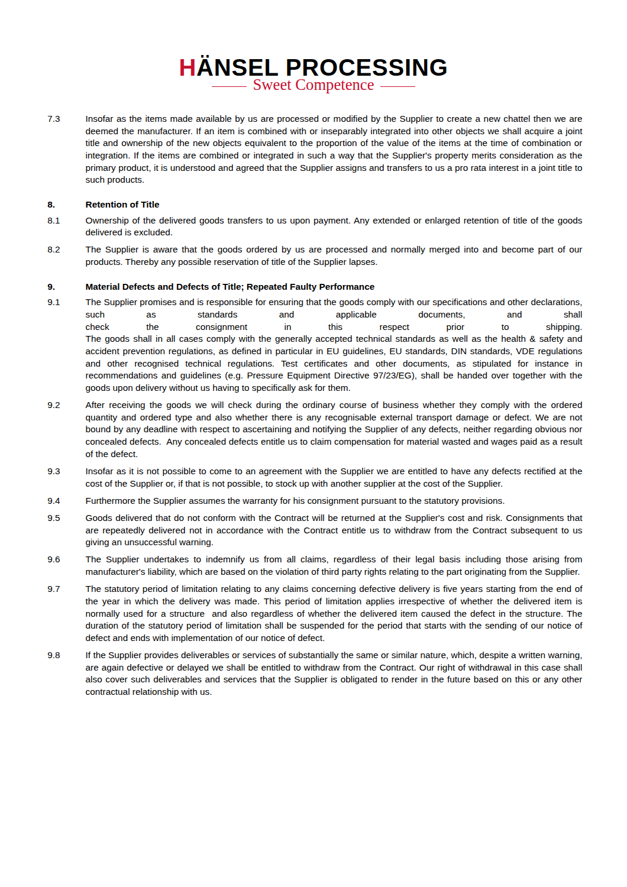HÄNSEL PROCESSING
Sweet Competence
7.3
Insofar as the items made available by us are processed or modified by the Supplier to create a new chattel then we are deemed the manufacturer. If an item is combined with or inseparably integrated into other objects we shall acquire a joint title and ownership of the new objects equivalent to the proportion of the value of the items at the time of combination or integration. If the items are combined or integrated in such a way that the Supplier's property merits consideration as the primary product, it is understood and agreed that the Supplier assigns and transfers to us a pro rata interest in a joint title to such products.
8. Retention of Title
8.1
Ownership of the delivered goods transfers to us upon payment. Any extended or enlarged retention of title of the goods delivered is excluded.
8.2
The Supplier is aware that the goods ordered by us are processed and normally merged into and become part of our products. Thereby any possible reservation of title of the Supplier lapses.
9. Material Defects and Defects of Title; Repeated Faulty Performance
9.1
The Supplier promises and is responsible for ensuring that the goods comply with our specifications and other declarations, such as standards and applicable documents, and shall check the consignment in this respect prior to shipping. The goods shall in all cases comply with the generally accepted technical standards as well as the health & safety and accident prevention regulations, as defined in particular in EU guidelines, EU standards, DIN standards, VDE regulations and other recognised technical regulations. Test certificates and other documents, as stipulated for instance in recommendations and guidelines (e.g. Pressure Equipment Directive 97/23/EG), shall be handed over together with the goods upon delivery without us having to specifically ask for them.
9.2
After receiving the goods we will check during the ordinary course of business whether they comply with the ordered quantity and ordered type and also whether there is any recognisable external transport damage or defect. We are not bound by any deadline with respect to ascertaining and notifying the Supplier of any defects, neither regarding obvious nor concealed defects. Any concealed defects entitle us to claim compensation for material wasted and wages paid as a result of the defect.
9.3
Insofar as it is not possible to come to an agreement with the Supplier we are entitled to have any defects rectified at the cost of the Supplier or, if that is not possible, to stock up with another supplier at the cost of the Supplier.
9.4
Furthermore the Supplier assumes the warranty for his consignment pursuant to the statutory provisions.
9.5
Goods delivered that do not conform with the Contract will be returned at the Supplier's cost and risk. Consignments that are repeatedly delivered not in accordance with the Contract entitle us to withdraw from the Contract subsequent to us giving an unsuccessful warning.
9.6
The Supplier undertakes to indemnify us from all claims, regardless of their legal basis including those arising from manufacturer's liability, which are based on the violation of third party rights relating to the part originating from the Supplier.
9.7
The statutory period of limitation relating to any claims concerning defective delivery is five years starting from the end of the year in which the delivery was made. This period of limitation applies irrespective of whether the delivered item is normally used for a structure and also regardless of whether the delivered item caused the defect in the structure. The duration of the statutory period of limitation shall be suspended for the period that starts with the sending of our notice of defect and ends with implementation of our notice of defect.
9.8
If the Supplier provides deliverables or services of substantially the same or similar nature, which, despite a written warning, are again defective or delayed we shall be entitled to withdraw from the Contract. Our right of withdrawal in this case shall also cover such deliverables and services that the Supplier is obligated to render in the future based on this or any other contractual relationship with us.